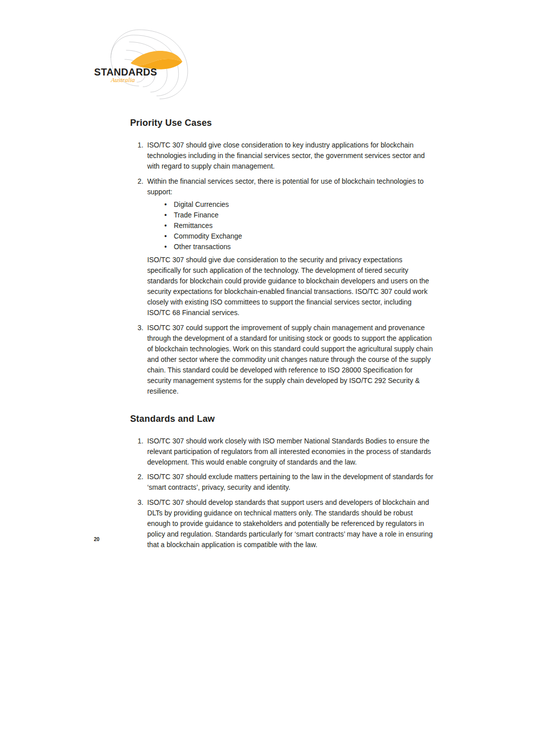STANDARDS Australia
Priority Use Cases
ISO/TC 307 should give close consideration to key industry applications for blockchain technologies including in the financial services sector, the government services sector and with regard to supply chain management.
Within the financial services sector, there is potential for use of blockchain technologies to support:
Digital Currencies
Trade Finance
Remittances
Commodity Exchange
Other transactions
ISO/TC 307 should give due consideration to the security and privacy expectations specifically for such application of the technology. The development of tiered security standards for blockchain could provide guidance to blockchain developers and users on the security expectations for blockchain-enabled financial transactions. ISO/TC 307 could work closely with existing ISO committees to support the financial services sector, including ISO/TC 68 Financial services.
ISO/TC 307 could support the improvement of supply chain management and provenance through the development of a standard for unitising stock or goods to support the application of blockchain technologies. Work on this standard could support the agricultural supply chain and other sector where the commodity unit changes nature through the course of the supply chain. This standard could be developed with reference to ISO 28000 Specification for security management systems for the supply chain developed by ISO/TC 292 Security & resilience.
Standards and Law
ISO/TC 307 should work closely with ISO member National Standards Bodies to ensure the relevant participation of regulators from all interested economies in the process of standards development. This would enable congruity of standards and the law.
ISO/TC 307 should exclude matters pertaining to the law in the development of standards for ‘smart contracts’, privacy, security and identity.
ISO/TC 307 should develop standards that support users and developers of blockchain and DLTs by providing guidance on technical matters only. The standards should be robust enough to provide guidance to stakeholders and potentially be referenced by regulators in policy and regulation. Standards particularly for ‘smart contracts’ may have a role in ensuring that a blockchain application is compatible with the law.
20